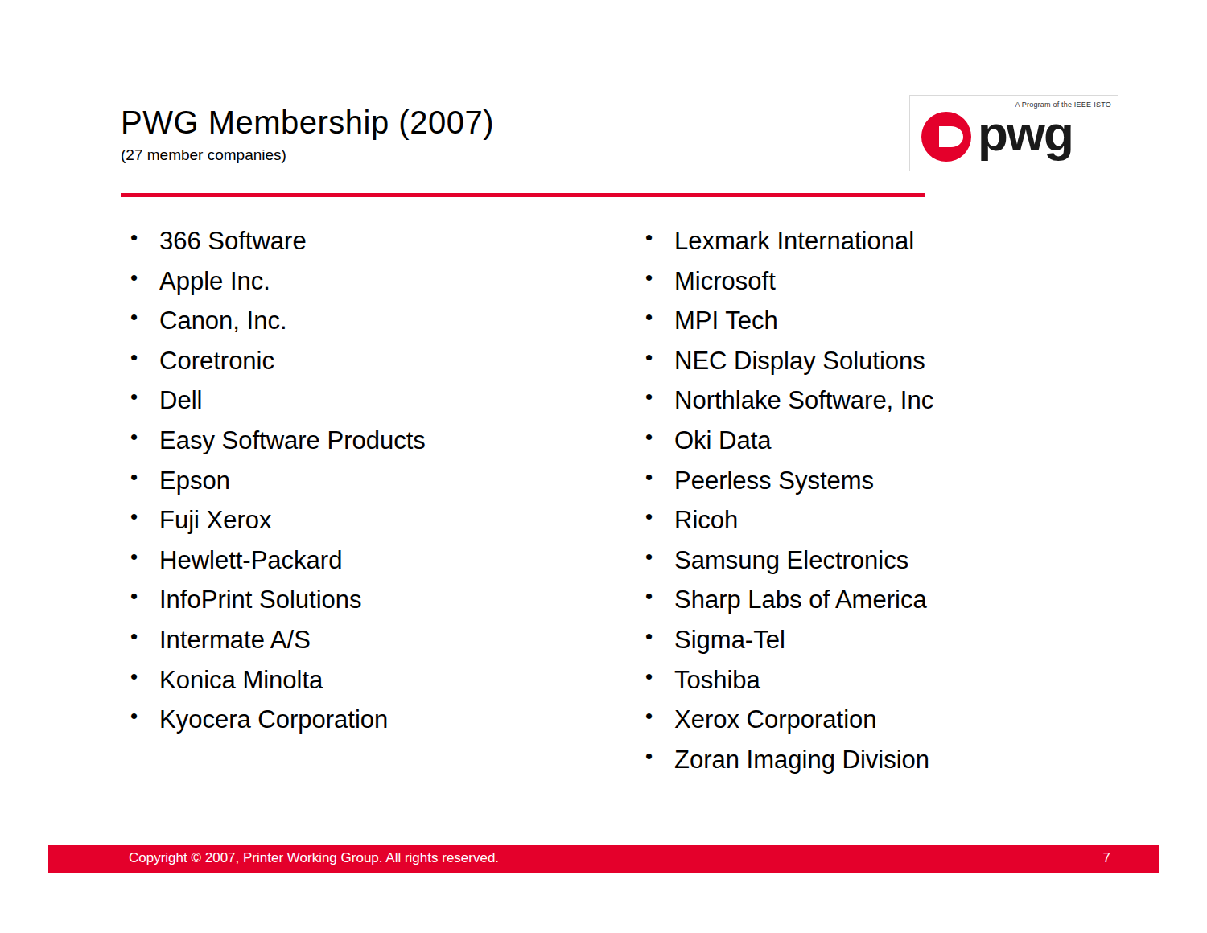PWG Membership (2007)
(27 member companies)
A Program of the IEEE-ISTO
pwg
366 Software
Apple Inc.
Canon, Inc.
Coretronic
Dell
Easy Software Products
Epson
Fuji Xerox
Hewlett-Packard
InfoPrint Solutions
Intermate A/S
Konica Minolta
Kyocera Corporation
Lexmark International
Microsoft
MPI Tech
NEC Display Solutions
Northlake Software, Inc
Oki Data
Peerless Systems
Ricoh
Samsung Electronics
Sharp Labs of America
Sigma-Tel
Toshiba
Xerox Corporation
Zoran Imaging Division
Copyright © 2007, Printer Working Group. All rights reserved.
7